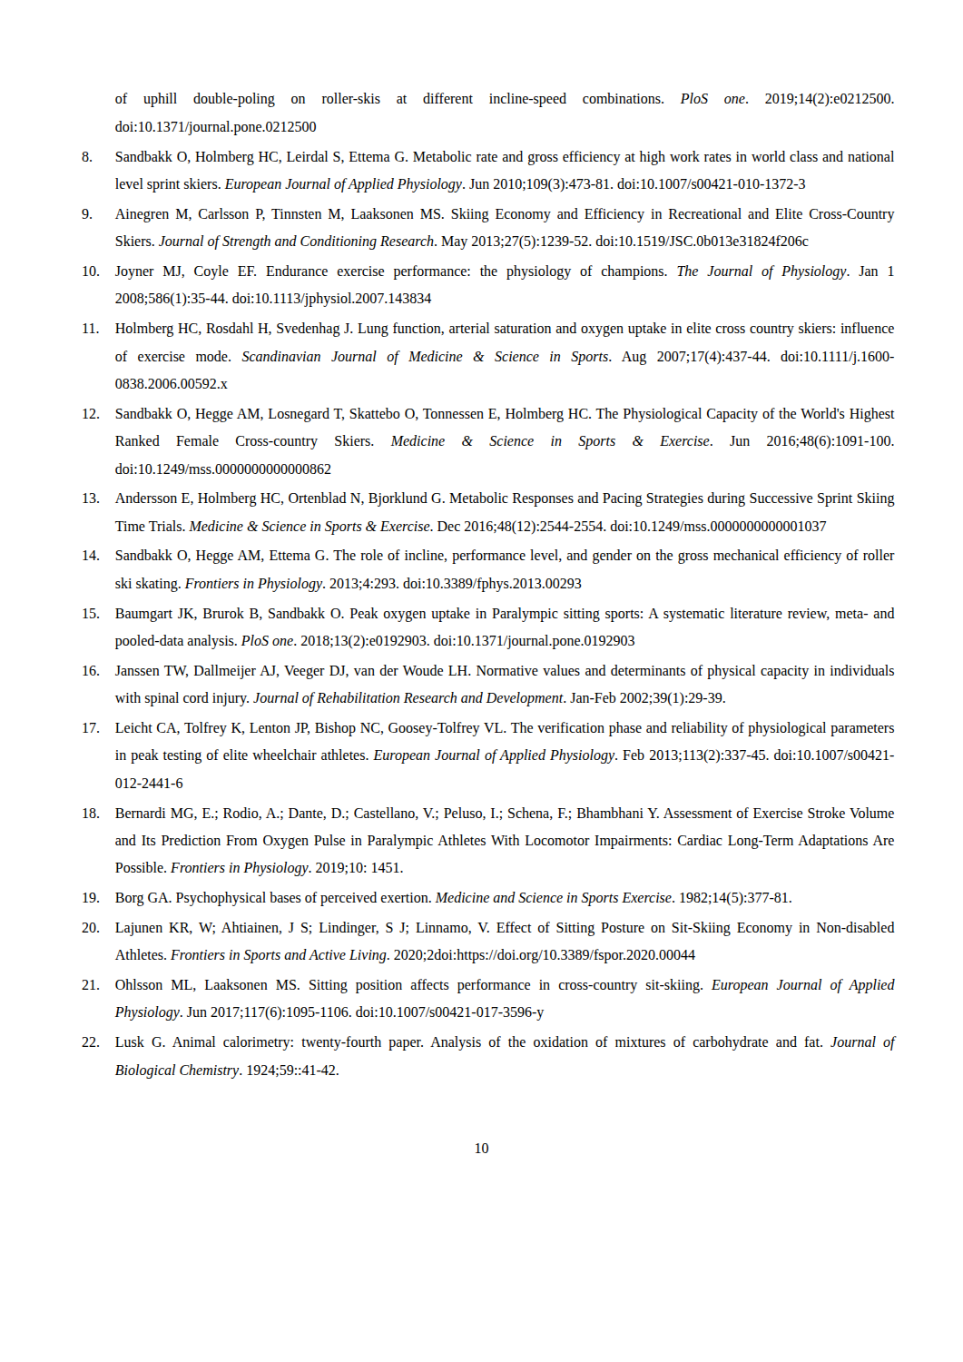of uphill double-poling on roller-skis at different incline-speed combinations. PloS one. 2019;14(2):e0212500. doi:10.1371/journal.pone.0212500
Sandbakk O, Holmberg HC, Leirdal S, Ettema G. Metabolic rate and gross efficiency at high work rates in world class and national level sprint skiers. European Journal of Applied Physiology. Jun 2010;109(3):473-81. doi:10.1007/s00421-010-1372-3
Ainegren M, Carlsson P, Tinnsten M, Laaksonen MS. Skiing Economy and Efficiency in Recreational and Elite Cross-Country Skiers. Journal of Strength and Conditioning Research. May 2013;27(5):1239-52. doi:10.1519/JSC.0b013e31824f206c
Joyner MJ, Coyle EF. Endurance exercise performance: the physiology of champions. The Journal of Physiology. Jan 1 2008;586(1):35-44. doi:10.1113/jphysiol.2007.143834
Holmberg HC, Rosdahl H, Svedenhag J. Lung function, arterial saturation and oxygen uptake in elite cross country skiers: influence of exercise mode. Scandinavian Journal of Medicine & Science in Sports. Aug 2007;17(4):437-44. doi:10.1111/j.1600-0838.2006.00592.x
Sandbakk O, Hegge AM, Losnegard T, Skattebo O, Tonnessen E, Holmberg HC. The Physiological Capacity of the World's Highest Ranked Female Cross-country Skiers. Medicine & Science in Sports & Exercise. Jun 2016;48(6):1091-100. doi:10.1249/mss.0000000000000862
Andersson E, Holmberg HC, Ortenblad N, Bjorklund G. Metabolic Responses and Pacing Strategies during Successive Sprint Skiing Time Trials. Medicine & Science in Sports & Exercise. Dec 2016;48(12):2544-2554. doi:10.1249/mss.0000000000001037
Sandbakk O, Hegge AM, Ettema G. The role of incline, performance level, and gender on the gross mechanical efficiency of roller ski skating. Frontiers in Physiology. 2013;4:293. doi:10.3389/fphys.2013.00293
Baumgart JK, Brurok B, Sandbakk O. Peak oxygen uptake in Paralympic sitting sports: A systematic literature review, meta- and pooled-data analysis. PloS one. 2018;13(2):e0192903. doi:10.1371/journal.pone.0192903
Janssen TW, Dallmeijer AJ, Veeger DJ, van der Woude LH. Normative values and determinants of physical capacity in individuals with spinal cord injury. Journal of Rehabilitation Research and Development. Jan-Feb 2002;39(1):29-39.
Leicht CA, Tolfrey K, Lenton JP, Bishop NC, Goosey-Tolfrey VL. The verification phase and reliability of physiological parameters in peak testing of elite wheelchair athletes. European Journal of Applied Physiology. Feb 2013;113(2):337-45. doi:10.1007/s00421-012-2441-6
Bernardi MG, E.; Rodio, A.; Dante, D.; Castellano, V.; Peluso, I.; Schena, F.; Bhambhani Y. Assessment of Exercise Stroke Volume and Its Prediction From Oxygen Pulse in Paralympic Athletes With Locomotor Impairments: Cardiac Long-Term Adaptations Are Possible. Frontiers in Physiology. 2019;10: 1451.
Borg GA. Psychophysical bases of perceived exertion. Medicine and Science in Sports Exercise. 1982;14(5):377-81.
Lajunen KR, W; Ahtiainen, J S; Lindinger, S J; Linnamo, V. Effect of Sitting Posture on Sit-Skiing Economy in Non-disabled Athletes. Frontiers in Sports and Active Living. 2020;2doi:https://doi.org/10.3389/fspor.2020.00044
Ohlsson ML, Laaksonen MS. Sitting position affects performance in cross-country sit-skiing. European Journal of Applied Physiology. Jun 2017;117(6):1095-1106. doi:10.1007/s00421-017-3596-y
Lusk G. Animal calorimetry: twenty-fourth paper. Analysis of the oxidation of mixtures of carbohydrate and fat. Journal of Biological Chemistry. 1924;59::41-42.
10